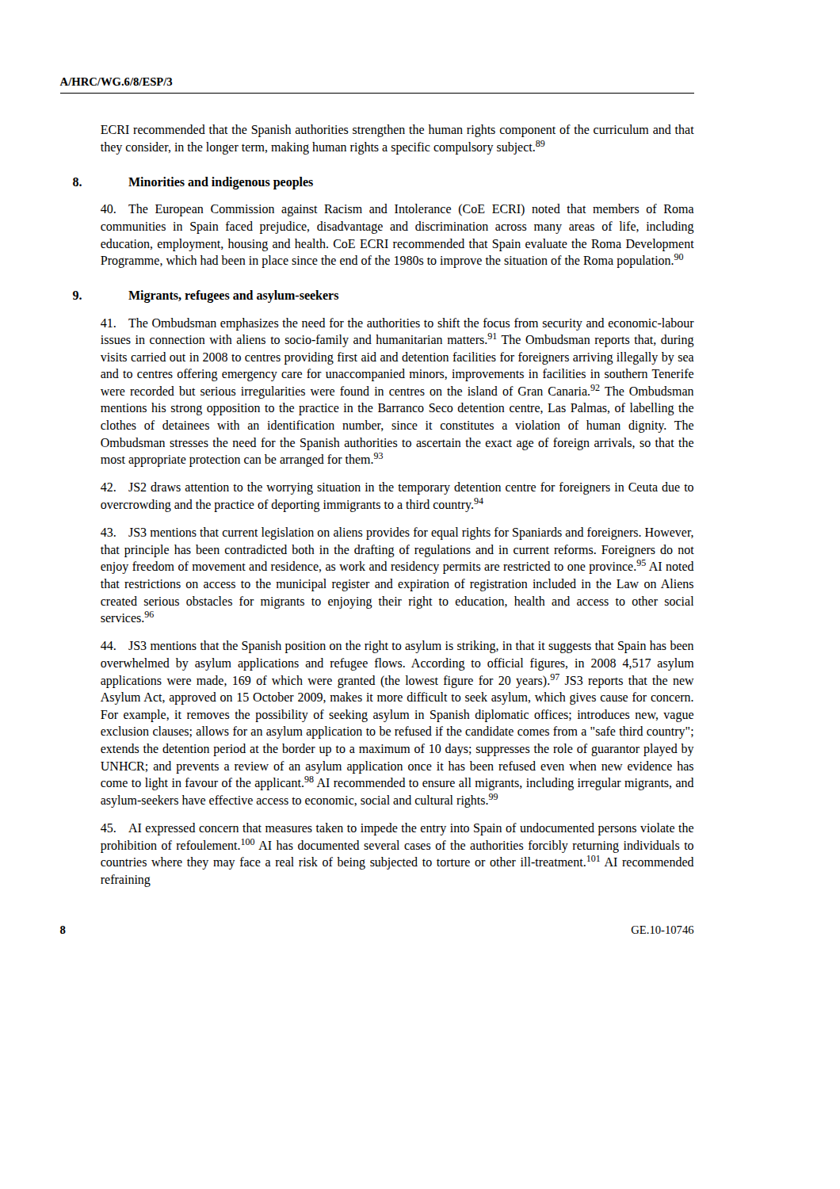A/HRC/WG.6/8/ESP/3
ECRI recommended that the Spanish authorities strengthen the human rights component of the curriculum and that they consider, in the longer term, making human rights a specific compulsory subject.89
8. Minorities and indigenous peoples
40. The European Commission against Racism and Intolerance (CoE ECRI) noted that members of Roma communities in Spain faced prejudice, disadvantage and discrimination across many areas of life, including education, employment, housing and health. CoE ECRI recommended that Spain evaluate the Roma Development Programme, which had been in place since the end of the 1980s to improve the situation of the Roma population.90
9. Migrants, refugees and asylum-seekers
41. The Ombudsman emphasizes the need for the authorities to shift the focus from security and economic-labour issues in connection with aliens to socio-family and humanitarian matters.91 The Ombudsman reports that, during visits carried out in 2008 to centres providing first aid and detention facilities for foreigners arriving illegally by sea and to centres offering emergency care for unaccompanied minors, improvements in facilities in southern Tenerife were recorded but serious irregularities were found in centres on the island of Gran Canaria.92 The Ombudsman mentions his strong opposition to the practice in the Barranco Seco detention centre, Las Palmas, of labelling the clothes of detainees with an identification number, since it constitutes a violation of human dignity. The Ombudsman stresses the need for the Spanish authorities to ascertain the exact age of foreign arrivals, so that the most appropriate protection can be arranged for them.93
42. JS2 draws attention to the worrying situation in the temporary detention centre for foreigners in Ceuta due to overcrowding and the practice of deporting immigrants to a third country.94
43. JS3 mentions that current legislation on aliens provides for equal rights for Spaniards and foreigners. However, that principle has been contradicted both in the drafting of regulations and in current reforms. Foreigners do not enjoy freedom of movement and residence, as work and residency permits are restricted to one province.95 AI noted that restrictions on access to the municipal register and expiration of registration included in the Law on Aliens created serious obstacles for migrants to enjoying their right to education, health and access to other social services.96
44. JS3 mentions that the Spanish position on the right to asylum is striking, in that it suggests that Spain has been overwhelmed by asylum applications and refugee flows. According to official figures, in 2008 4,517 asylum applications were made, 169 of which were granted (the lowest figure for 20 years).97 JS3 reports that the new Asylum Act, approved on 15 October 2009, makes it more difficult to seek asylum, which gives cause for concern. For example, it removes the possibility of seeking asylum in Spanish diplomatic offices; introduces new, vague exclusion clauses; allows for an asylum application to be refused if the candidate comes from a "safe third country"; extends the detention period at the border up to a maximum of 10 days; suppresses the role of guarantor played by UNHCR; and prevents a review of an asylum application once it has been refused even when new evidence has come to light in favour of the applicant.98 AI recommended to ensure all migrants, including irregular migrants, and asylum-seekers have effective access to economic, social and cultural rights.99
45. AI expressed concern that measures taken to impede the entry into Spain of undocumented persons violate the prohibition of refoulement.100 AI has documented several cases of the authorities forcibly returning individuals to countries where they may face a real risk of being subjected to torture or other ill-treatment.101 AI recommended refraining
8 GE.10-10746